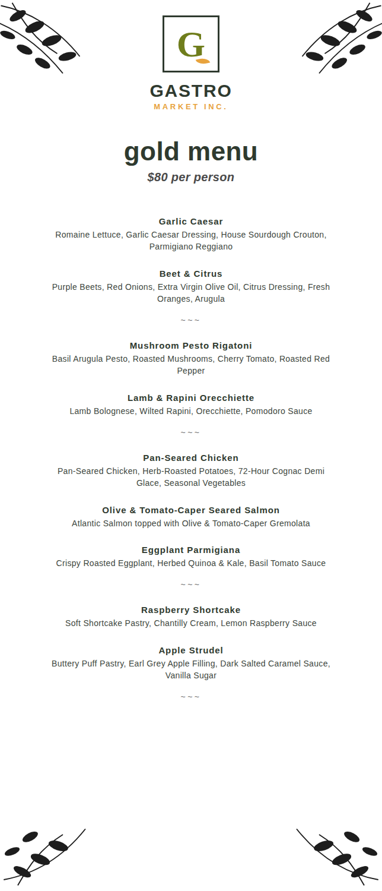G
GASTRO
Market Inc.
gold menu
$80 per person
Garlic Caesar
Romaine Lettuce, Garlic Caesar Dressing, House Sourdough Crouton, Parmigiano Reggiano
Beet & Citrus
Purple Beets, Red Onions, Extra Virgin Olive Oil, Citrus Dressing, Fresh Oranges, Arugula
~~~
Mushroom Pesto Rigatoni
Basil Arugula Pesto, Roasted Mushrooms, Cherry Tomato, Roasted Red Pepper
Lamb & Rapini Orecchiette
Lamb Bolognese, Wilted Rapini, Orecchiette, Pomodoro Sauce
~~~
Pan-Seared Chicken
Pan-Seared Chicken, Herb-Roasted Potatoes, 72-Hour Cognac Demi Glace, Seasonal Vegetables
Olive & Tomato-Caper Seared Salmon
Atlantic Salmon topped with Olive & Tomato-Caper Gremolata
Eggplant Parmigiana
Crispy Roasted Eggplant, Herbed Quinoa & Kale, Basil Tomato Sauce
~~~
Raspberry Shortcake
Soft Shortcake Pastry, Chantilly Cream, Lemon Raspberry Sauce
Apple Strudel
Buttery Puff Pastry, Earl Grey Apple Filling, Dark Salted Caramel Sauce, Vanilla Sugar
~~~